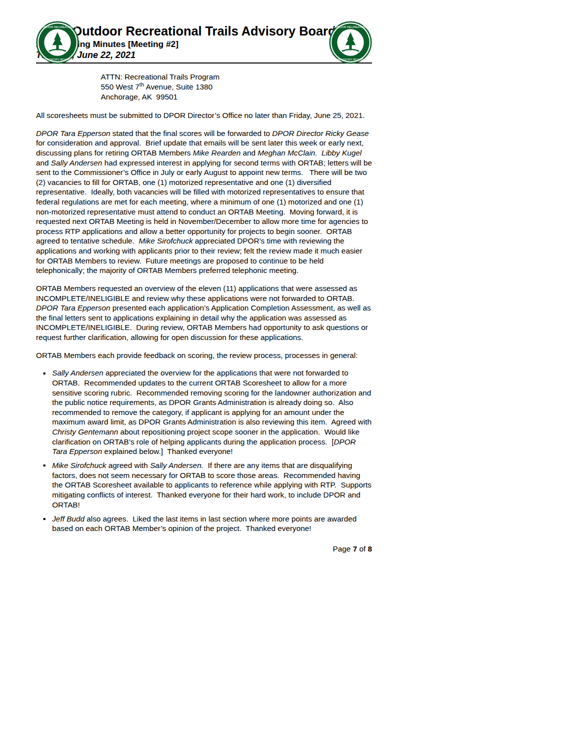OUTDOOR RECREATIONAL ADVISORY BOARD
OUTDOOR RECREATIONAL ADVISORY BOARD
Outdoor Recreational Trails Advisory Board
2021 Meeting Minutes [Meeting #2]
Tuesday, June 22, 2021
ATTN: Recreational Trails Program
550 West 7th Avenue, Suite 1380
Anchorage, AK 99501
All scoresheets must be submitted to DPOR Director’s Office no later than Friday, June 25, 2021.
DPOR Tara Epperson stated that the final scores will be forwarded to DPOR Director Ricky Gease for consideration and approval. Brief update that emails will be sent later this week or early next, discussing plans for retiring ORTAB Members Mike Rearden and Meghan McClain. Libby Kugel and Sally Andersen had expressed interest in applying for second terms with ORTAB; letters will be sent to the Commissioner’s Office in July or early August to appoint new terms. There will be two (2) vacancies to fill for ORTAB, one (1) motorized representative and one (1) diversified representative. Ideally, both vacancies will be filled with motorized representatives to ensure that federal regulations are met for each meeting, where a minimum of one (1) motorized and one (1) non-motorized representative must attend to conduct an ORTAB Meeting. Moving forward, it is requested next ORTAB Meeting is held in November/December to allow more time for agencies to process RTP applications and allow a better opportunity for projects to begin sooner. ORTAB agreed to tentative schedule. Mike Sirofchuck appreciated DPOR’s time with reviewing the applications and working with applicants prior to their review; felt the review made it much easier for ORTAB Members to review. Future meetings are proposed to continue to be held telephonically; the majority of ORTAB Members preferred telephonic meeting.
ORTAB Members requested an overview of the eleven (11) applications that were assessed as INCOMPLETE/INELIGIBLE and review why these applications were not forwarded to ORTAB. DPOR Tara Epperson presented each application’s Application Completion Assessment, as well as the final letters sent to applications explaining in detail why the application was assessed as INCOMPLETE/INELIGIBLE. During review, ORTAB Members had opportunity to ask questions or request further clarification, allowing for open discussion for these applications.
ORTAB Members each provide feedback on scoring, the review process, processes in general:
Sally Andersen appreciated the overview for the applications that were not forwarded to ORTAB. Recommended updates to the current ORTAB Scoresheet to allow for a more sensitive scoring rubric. Recommended removing scoring for the landowner authorization and the public notice requirements, as DPOR Grants Administration is already doing so. Also recommended to remove the category, if applicant is applying for an amount under the maximum award limit, as DPOR Grants Administration is also reviewing this item. Agreed with Christy Gentemann about repositioning project scope sooner in the application. Would like clarification on ORTAB’s role of helping applicants during the application process. [DPOR Tara Epperson explained below.] Thanked everyone!
Mike Sirofchuck agreed with Sally Andersen. If there are any items that are disqualifying factors, does not seem necessary for ORTAB to score those areas. Recommended having the ORTAB Scoresheet available to applicants to reference while applying with RTP. Supports mitigating conflicts of interest. Thanked everyone for their hard work, to include DPOR and ORTAB!
Jeff Budd also agrees. Liked the last items in last section where more points are awarded based on each ORTAB Member’s opinion of the project. Thanked everyone!
Page 7 of 8